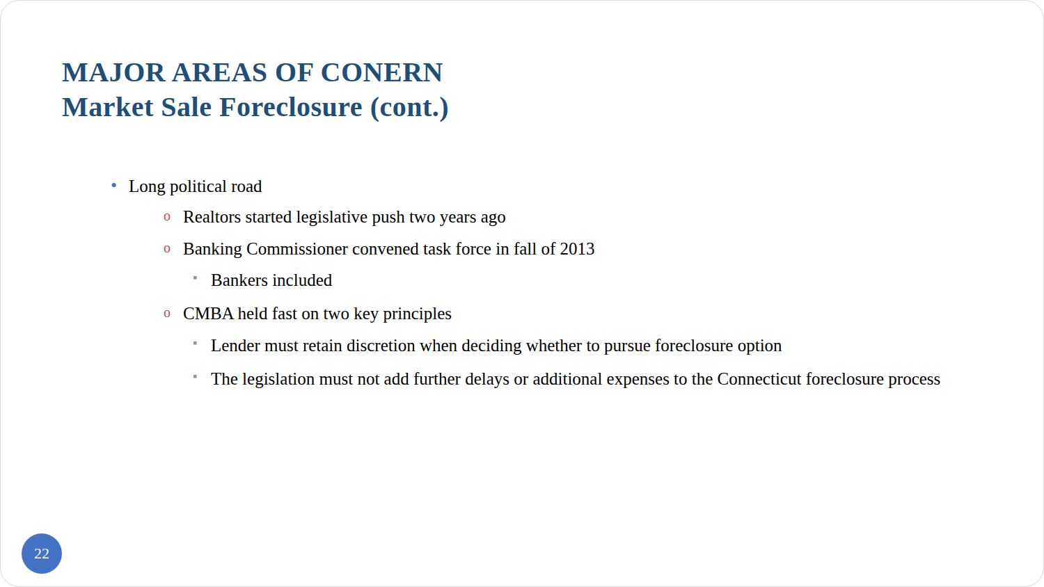MAJOR AREAS OF CONERN
Market Sale Foreclosure (cont.)
Long political road
Realtors started legislative push two years ago
Banking Commissioner convened task force in fall of 2013
Bankers included
CMBA held fast on two key principles
Lender must retain discretion when deciding whether to pursue foreclosure option
The legislation must not add further delays or additional expenses to the Connecticut foreclosure process
22